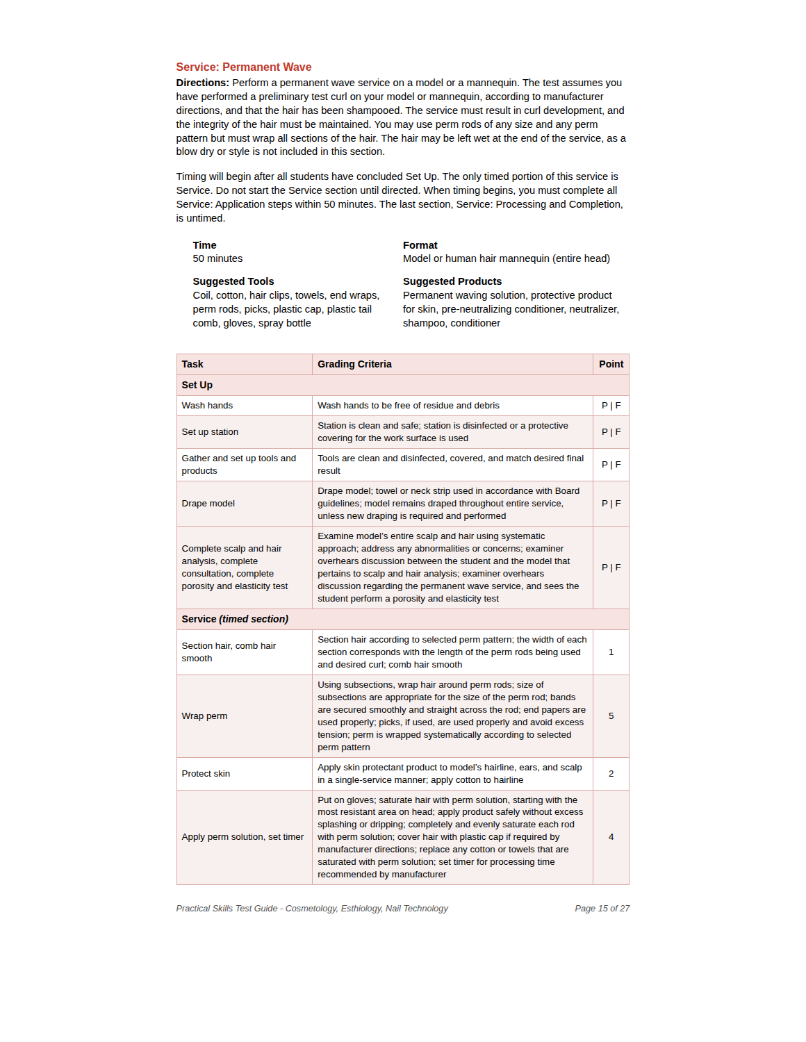Service: Permanent Wave
Directions: Perform a permanent wave service on a model or a mannequin. The test assumes you have performed a preliminary test curl on your model or mannequin, according to manufacturer directions, and that the hair has been shampooed. The service must result in curl development, and the integrity of the hair must be maintained. You may use perm rods of any size and any perm pattern but must wrap all sections of the hair. The hair may be left wet at the end of the service, as a blow dry or style is not included in this section.
Timing will begin after all students have concluded Set Up. The only timed portion of this service is Service. Do not start the Service section until directed. When timing begins, you must complete all Service: Application steps within 50 minutes. The last section, Service: Processing and Completion, is untimed.
Time 50 minutes
Format Model or human hair mannequin (entire head)
Suggested Tools Coil, cotton, hair clips, towels, end wraps, perm rods, picks, plastic cap, plastic tail comb, gloves, spray bottle
Suggested Products Permanent waving solution, protective product for skin, pre-neutralizing conditioner, neutralizer, shampoo, conditioner
| Task | Grading Criteria | Point |
| --- | --- | --- |
| Set Up |
| Wash hands | Wash hands to be free of residue and debris | P / F |
| Set up station | Station is clean and safe; station is disinfected or a protective covering for the work surface is used | P / F |
| Gather and set up tools and products | Tools are clean and disinfected, covered, and match desired final result | P / F |
| Drape model | Drape model; towel or neck strip used in accordance with Board guidelines; model remains draped throughout entire service, unless new draping is required and performed | P / F |
| Complete scalp and hair analysis, complete consultation, complete porosity and elasticity test | Examine model’s entire scalp and hair using systematic approach; address any abnormalities or concerns; examiner overhears discussion between the student and the model that pertains to scalp and hair analysis; examiner overhears discussion regarding the permanent wave service, and sees the student perform a porosity and elasticity test | P / F |
| Service (timed section) |
| Section hair, comb hair smooth | Section hair according to selected perm pattern; the width of each section corresponds with the length of the perm rods being used and desired curl; comb hair smooth | 1 |
| Wrap perm | Using subsections, wrap hair around perm rods; size of subsections are appropriate for the size of the perm rod; bands are secured smoothly and straight across the rod; end papers are used properly; picks, if used, are used properly and avoid excess tension; perm is wrapped systematically according to selected perm pattern | 5 |
| Protect skin | Apply skin protectant product to model’s hairline, ears, and scalp in a single-service manner; apply cotton to hairline | 2 |
| Apply perm solution, set timer | Put on gloves; saturate hair with perm solution, starting with the most resistant area on head; apply product safely without excess splashing or dripping; completely and evenly saturate each rod with perm solution; cover hair with plastic cap if required by manufacturer directions; replace any cotton or towels that are saturated with perm solution; set timer for processing time recommended by manufacturer | 4 |
Practical Skills Test Guide - Cosmetology, Esthiology, Nail Technology Page 15 of 27